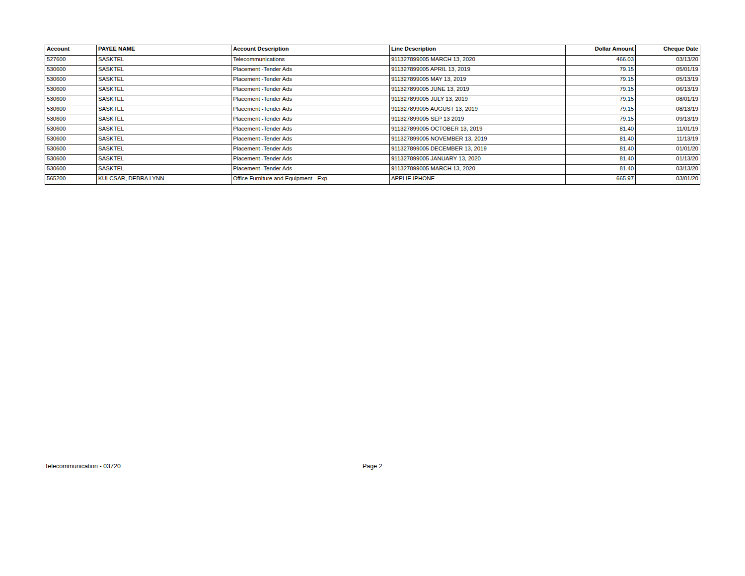| Account | PAYEE NAME | Account Description | Line Description | Dollar Amount | Cheque Date |
| --- | --- | --- | --- | --- | --- |
| 527600 | SASKTEL | Telecommunications | 911327899005 MARCH 13, 2020 | 466.03 | 03/13/20 |
| 530600 | SASKTEL | Placement -Tender Ads | 911327899005 APRIL 13, 2019 | 79.15 | 05/01/19 |
| 530600 | SASKTEL | Placement -Tender Ads | 911327899005 MAY 13, 2019 | 79.15 | 05/13/19 |
| 530600 | SASKTEL | Placement -Tender Ads | 911327899005 JUNE 13, 2019 | 79.15 | 06/13/19 |
| 530600 | SASKTEL | Placement -Tender Ads | 911327899005 JULY 13, 2019 | 79.15 | 08/01/19 |
| 530600 | SASKTEL | Placement -Tender Ads | 911327899005 AUGUST 13, 2019 | 79.15 | 08/13/19 |
| 530600 | SASKTEL | Placement -Tender Ads | 911327899005 SEP 13 2019 | 79.15 | 09/13/19 |
| 530600 | SASKTEL | Placement -Tender Ads | 911327899005 OCTOBER 13, 2019 | 81.40 | 11/01/19 |
| 530600 | SASKTEL | Placement -Tender Ads | 911327899005 NOVEMBER 13, 2019 | 81.40 | 11/13/19 |
| 530600 | SASKTEL | Placement -Tender Ads | 911327899005 DECEMBER 13, 2019 | 81.40 | 01/01/20 |
| 530600 | SASKTEL | Placement -Tender Ads | 911327899005 JANUARY 13, 2020 | 81.40 | 01/13/20 |
| 530600 | SASKTEL | Placement -Tender Ads | 911327899005 MARCH 13, 2020 | 81.40 | 03/13/20 |
| 565200 | KULCSAR, DEBRA LYNN | Office Furniture and Equipment - Exp | APPLIE IPHONE | 665.97 | 03/01/20 |
Telecommunication - 03720 Page 2